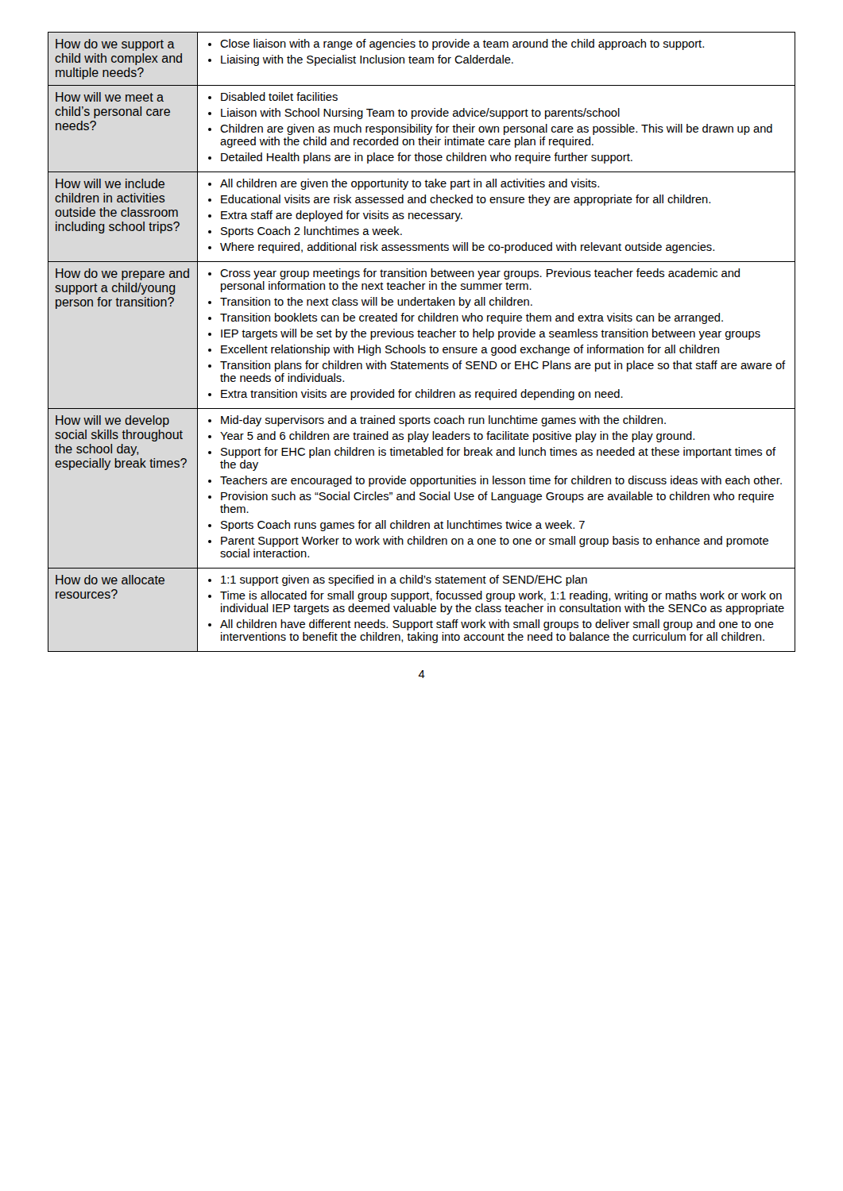| How do we support a child with complex and multiple needs? | Close liaison with a range of agencies to provide a team around the child approach to support. Liaising with the Specialist Inclusion team for Calderdale. |
| How will we meet a child’s personal care needs? | Disabled toilet facilities Liaison with School Nursing Team to provide advice/support to parents/school Children are given as much responsibility for their own personal care as possible. This will be drawn up and agreed with the child and recorded on their intimate care plan if required. Detailed Health plans are in place for those children who require further support. |
| How will we include children in activities outside the classroom including school trips? | All children are given the opportunity to take part in all activities and visits. Educational visits are risk assessed and checked to ensure they are appropriate for all children. Extra staff are deployed for visits as necessary. Sports Coach 2 lunchtimes a week. Where required, additional risk assessments will be co-produced with relevant outside agencies. |
| How do we prepare and support a child/young person for transition? | Cross year group meetings for transition between year groups. Previous teacher feeds academic and personal information to the next teacher in the summer term. Transition to the next class will be undertaken by all children. Transition booklets can be created for children who require them and extra visits can be arranged. IEP targets will be set by the previous teacher to help provide a seamless transition between year groups Excellent relationship with High Schools to ensure a good exchange of information for all children Transition plans for children with Statements of SEND or EHC Plans are put in place so that staff are aware of the needs of individuals. Extra transition visits are provided for children as required depending on need. |
| How will we develop social skills throughout the school day, especially break times? | Mid-day supervisors and a trained sports coach run lunchtime games with the children. Year 5 and 6 children are trained as play leaders to facilitate positive play in the play ground. Support for EHC plan children is timetabled for break and lunch times as needed at these important times of the day Teachers are encouraged to provide opportunities in lesson time for children to discuss ideas with each other. Provision such as “Social Circles” and Social Use of Language Groups are available to children who require them. Sports Coach runs games for all children at lunchtimes twice a week. 7 Parent Support Worker to work with children on a one to one or small group basis to enhance and promote social interaction. |
| How do we allocate resources? | 1:1 support given as specified in a child’s statement of SEND/EHC plan Time is allocated for small group support, focussed group work, 1:1 reading, writing or maths work or work on individual IEP targets as deemed valuable by the class teacher in consultation with the SENCo as appropriate All children have different needs. Support staff work with small groups to deliver small group and one to one interventions to benefit the children, taking into account the need to balance the curriculum for all children. |
4